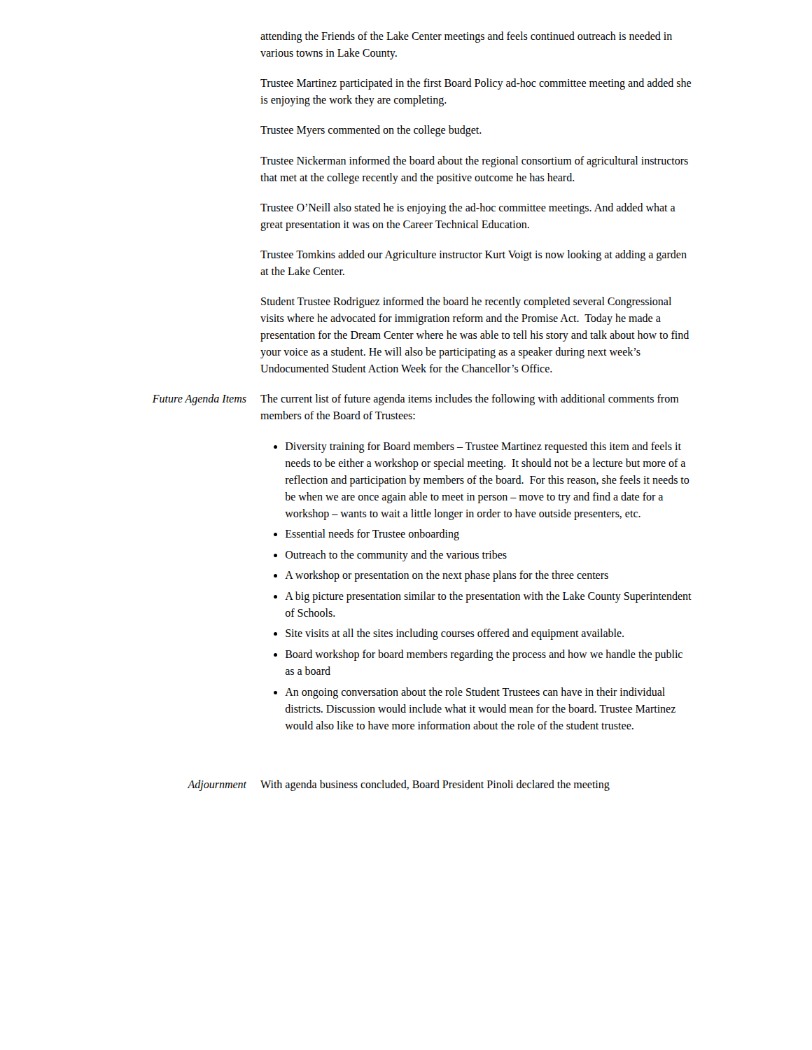attending the Friends of the Lake Center meetings and feels continued outreach is needed in various towns in Lake County.
Trustee Martinez participated in the first Board Policy ad-hoc committee meeting and added she is enjoying the work they are completing.
Trustee Myers commented on the college budget.
Trustee Nickerman informed the board about the regional consortium of agricultural instructors that met at the college recently and the positive outcome he has heard.
Trustee O’Neill also stated he is enjoying the ad-hoc committee meetings. And added what a great presentation it was on the Career Technical Education.
Trustee Tomkins added our Agriculture instructor Kurt Voigt is now looking at adding a garden at the Lake Center.
Student Trustee Rodriguez informed the board he recently completed several Congressional visits where he advocated for immigration reform and the Promise Act. Today he made a presentation for the Dream Center where he was able to tell his story and talk about how to find your voice as a student. He will also be participating as a speaker during next week’s Undocumented Student Action Week for the Chancellor’s Office.
Future Agenda Items
The current list of future agenda items includes the following with additional comments from members of the Board of Trustees:
Diversity training for Board members – Trustee Martinez requested this item and feels it needs to be either a workshop or special meeting. It should not be a lecture but more of a reflection and participation by members of the board. For this reason, she feels it needs to be when we are once again able to meet in person – move to try and find a date for a workshop – wants to wait a little longer in order to have outside presenters, etc.
Essential needs for Trustee onboarding
Outreach to the community and the various tribes
A workshop or presentation on the next phase plans for the three centers
A big picture presentation similar to the presentation with the Lake County Superintendent of Schools.
Site visits at all the sites including courses offered and equipment available.
Board workshop for board members regarding the process and how we handle the public as a board
An ongoing conversation about the role Student Trustees can have in their individual districts. Discussion would include what it would mean for the board. Trustee Martinez would also like to have more information about the role of the student trustee.
Adjournment
With agenda business concluded, Board President Pinoli declared the meeting